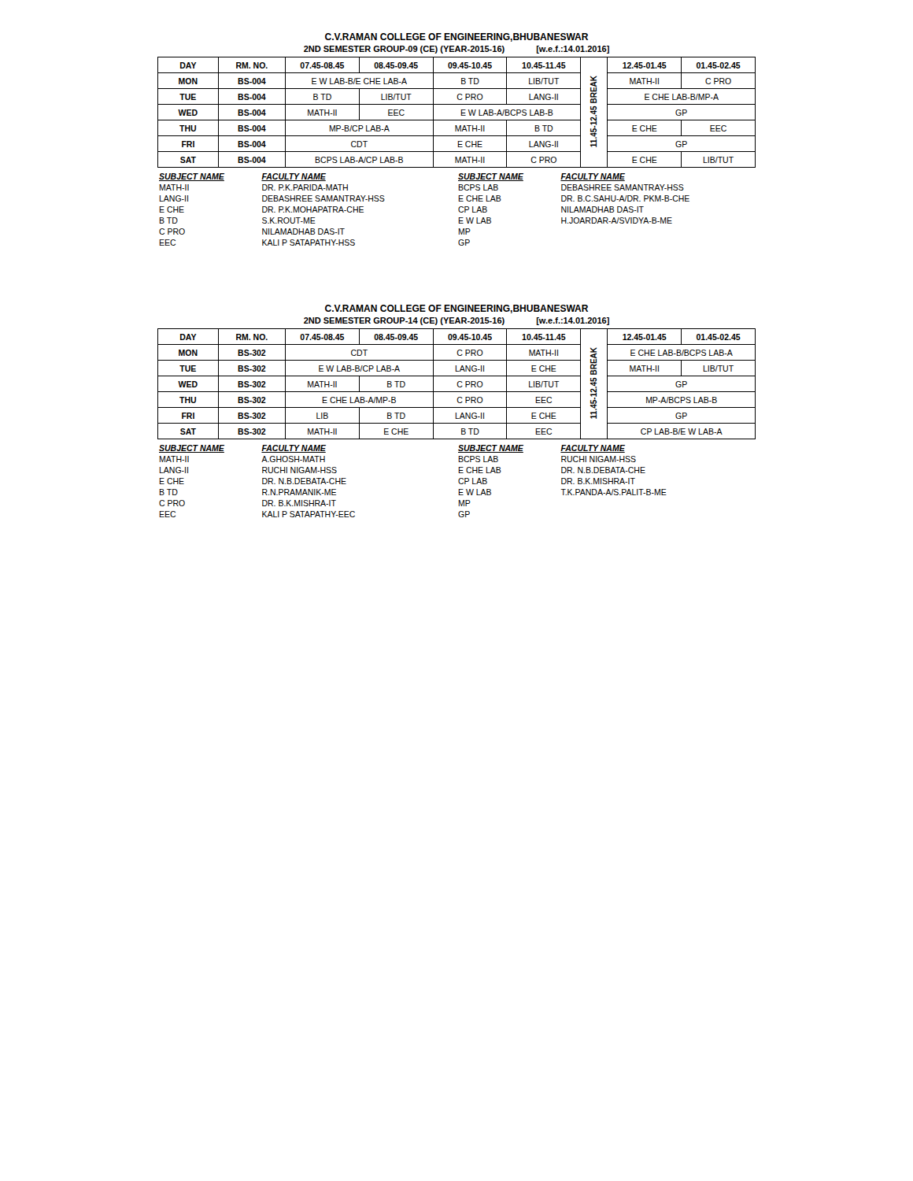C.V.RAMAN COLLEGE OF ENGINEERING,BHUBANESWAR
2ND SEMESTER GROUP-09 (CE) (YEAR-2015-16)[w.e.f.:14.01.2016]
| DAY | RM. NO. | 07.45-08.45 | 08.45-09.45 | 09.45-10.45 | 10.45-11.45 | 11.45-12.45 BREAK | 12.45-01.45 | 01.45-02.45 |
| MON | BS-004 | E W LAB-B/E CHE LAB-A | B TD | LIB/TUT | MATH-II | C PRO |
| TUE | BS-004 | B TD | LIB/TUT | C PRO | LANG-II | E CHE LAB-B/MP-A |
| WED | BS-004 | MATH-II | EEC | E W LAB-A/BCPS LAB-B | GP |
| THU | BS-004 | MP-B/CP LAB-A | MATH-II | B TD | E CHE | EEC |
| FRI | BS-004 | CDT | E CHE | LANG-II | GP |
| SAT | BS-004 | BCPS LAB-A/CP LAB-B | MATH-II | C PRO | E CHE | LIB/TUT |
| SUBJECT NAME | FACULTY NAME | SUBJECT NAME | FACULTY NAME |
| --- | --- | --- | --- |
| MATH-II | DR. P.K.PARIDA-MATH | BCPS LAB | DEBASHREE SAMANTRAY-HSS |
| LANG-II | DEBASHREE SAMANTRAY-HSS | E CHE LAB | DR. B.C.SAHU-A/DR. PKM-B-CHE |
| E CHE | DR. P.K.MOHAPATRA-CHE | CP LAB | NILAMADHAB DAS-IT |
| B TD | S.K.ROUT-ME | E W LAB | H.JOARDAR-A/SVIDYA-B-ME |
| C PRO | NILAMADHAB DAS-IT | MP | |
| EEC | KALI P SATAPATHY-HSS | GP | |
C.V.RAMAN COLLEGE OF ENGINEERING,BHUBANESWAR
2ND SEMESTER GROUP-14 (CE) (YEAR-2015-16)[w.e.f.:14.01.2016]
| DAY | RM. NO. | 07.45-08.45 | 08.45-09.45 | 09.45-10.45 | 10.45-11.45 | 11.45-12.45 BREAK | 12.45-01.45 | 01.45-02.45 |
| MON | BS-302 | CDT | C PRO | MATH-II | E CHE LAB-B/BCPS LAB-A |
| TUE | BS-302 | E W LAB-B/CP LAB-A | LANG-II | E CHE | MATH-II | LIB/TUT |
| WED | BS-302 | MATH-II | B TD | C PRO | LIB/TUT | GP |
| THU | BS-302 | E CHE LAB-A/MP-B | C PRO | EEC | MP-A/BCPS LAB-B |
| FRI | BS-302 | LIB | B TD | LANG-II | E CHE | GP |
| SAT | BS-302 | MATH-II | E CHE | B TD | EEC | CP LAB-B/E W LAB-A |
| SUBJECT NAME | FACULTY NAME | SUBJECT NAME | FACULTY NAME |
| --- | --- | --- | --- |
| MATH-II | A.GHOSH-MATH | BCPS LAB | RUCHI NIGAM-HSS |
| LANG-II | RUCHI NIGAM-HSS | E CHE LAB | DR. N.B.DEBATA-CHE |
| E CHE | DR. N.B.DEBATA-CHE | CP LAB | DR. B.K.MISHRA-IT |
| B TD | R.N.PRAMANIK-ME | E W LAB | T.K.PANDA-A/S.PALIT-B-ME |
| C PRO | DR. B.K.MISHRA-IT | MP | |
| EEC | KALI P SATAPATHY-EEC | GP | |